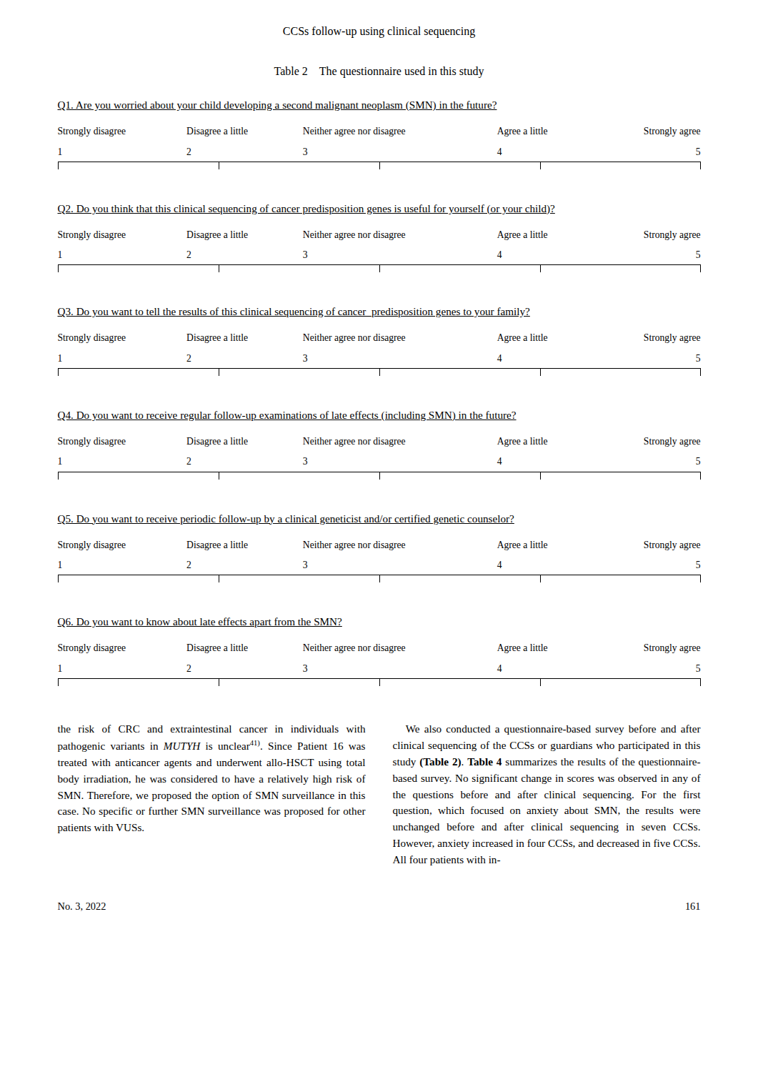CCSs follow-up using clinical sequencing
Table 2 The questionnaire used in this study
Q1. Are you worried about your child developing a second malignant neoplasm (SMN) in the future?
| Strongly disagree | Disagree a little | Neither agree nor disagree | Agree a little | Strongly agree |
| 1 | 2 | 3 | 4 | 5 |
Q2. Do you think that this clinical sequencing of cancer predisposition genes is useful for yourself (or your child)?
| Strongly disagree | Disagree a little | Neither agree nor disagree | Agree a little | Strongly agree |
| 1 | 2 | 3 | 4 | 5 |
Q3. Do you want to tell the results of this clinical sequencing of cancer predisposition genes to your family?
| Strongly disagree | Disagree a little | Neither agree nor disagree | Agree a little | Strongly agree |
| 1 | 2 | 3 | 4 | 5 |
Q4. Do you want to receive regular follow-up examinations of late effects (including SMN) in the future?
| Strongly disagree | Disagree a little | Neither agree nor disagree | Agree a little | Strongly agree |
| 1 | 2 | 3 | 4 | 5 |
Q5. Do you want to receive periodic follow-up by a clinical geneticist and/or certified genetic counselor?
| Strongly disagree | Disagree a little | Neither agree nor disagree | Agree a little | Strongly agree |
| 1 | 2 | 3 | 4 | 5 |
Q6. Do you want to know about late effects apart from the SMN?
| Strongly disagree | Disagree a little | Neither agree nor disagree | Agree a little | Strongly agree |
| 1 | 2 | 3 | 4 | 5 |
the risk of CRC and extraintestinal cancer in individuals with pathogenic variants in MUTYH is unclear41). Since Patient 16 was treated with anticancer agents and underwent allo-HSCT using total body irradiation, he was considered to have a relatively high risk of SMN. Therefore, we proposed the option of SMN surveillance in this case. No specific or further SMN surveillance was proposed for other patients with VUSs.
We also conducted a questionnaire-based survey before and after clinical sequencing of the CCSs or guardians who participated in this study (Table 2). Table 4 summarizes the results of the questionnaire-based survey. No significant change in scores was observed in any of the questions before and after clinical sequencing. For the first question, which focused on anxiety about SMN, the results were unchanged before and after clinical sequencing in seven CCSs. However, anxiety increased in four CCSs, and decreased in five CCSs. All four patients with in-
No. 3, 2022
161